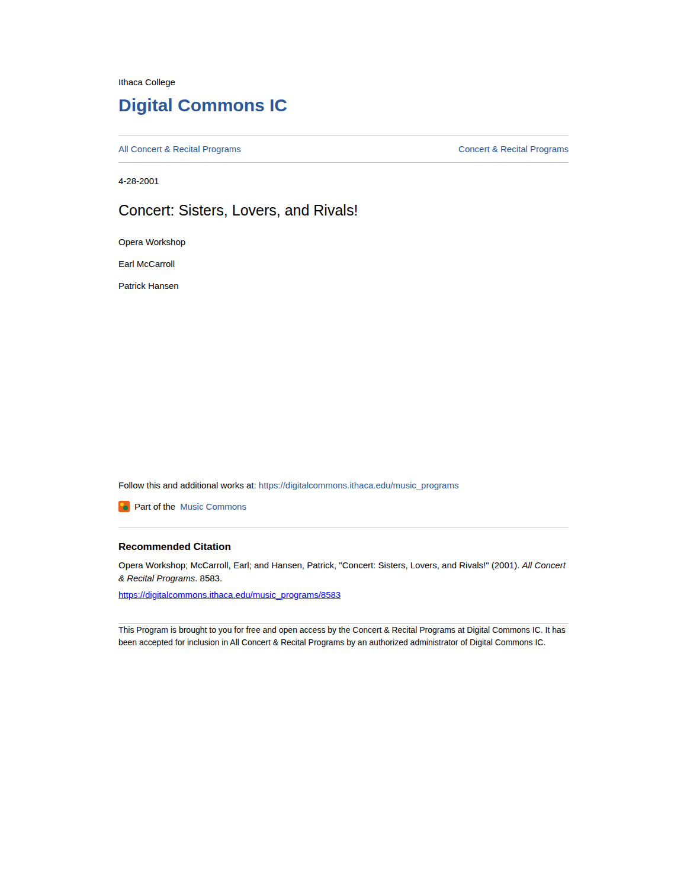Ithaca College
Digital Commons IC
All Concert & Recital Programs Concert & Recital Programs
4-28-2001
Concert: Sisters, Lovers, and Rivals!
Opera Workshop
Earl McCarroll
Patrick Hansen
Follow this and additional works at: https://digitalcommons.ithaca.edu/music_programs
Part of the Music Commons
Recommended Citation
Opera Workshop; McCarroll, Earl; and Hansen, Patrick, "Concert: Sisters, Lovers, and Rivals!" (2001). All Concert & Recital Programs. 8583.
https://digitalcommons.ithaca.edu/music_programs/8583
This Program is brought to you for free and open access by the Concert & Recital Programs at Digital Commons IC. It has been accepted for inclusion in All Concert & Recital Programs by an authorized administrator of Digital Commons IC.